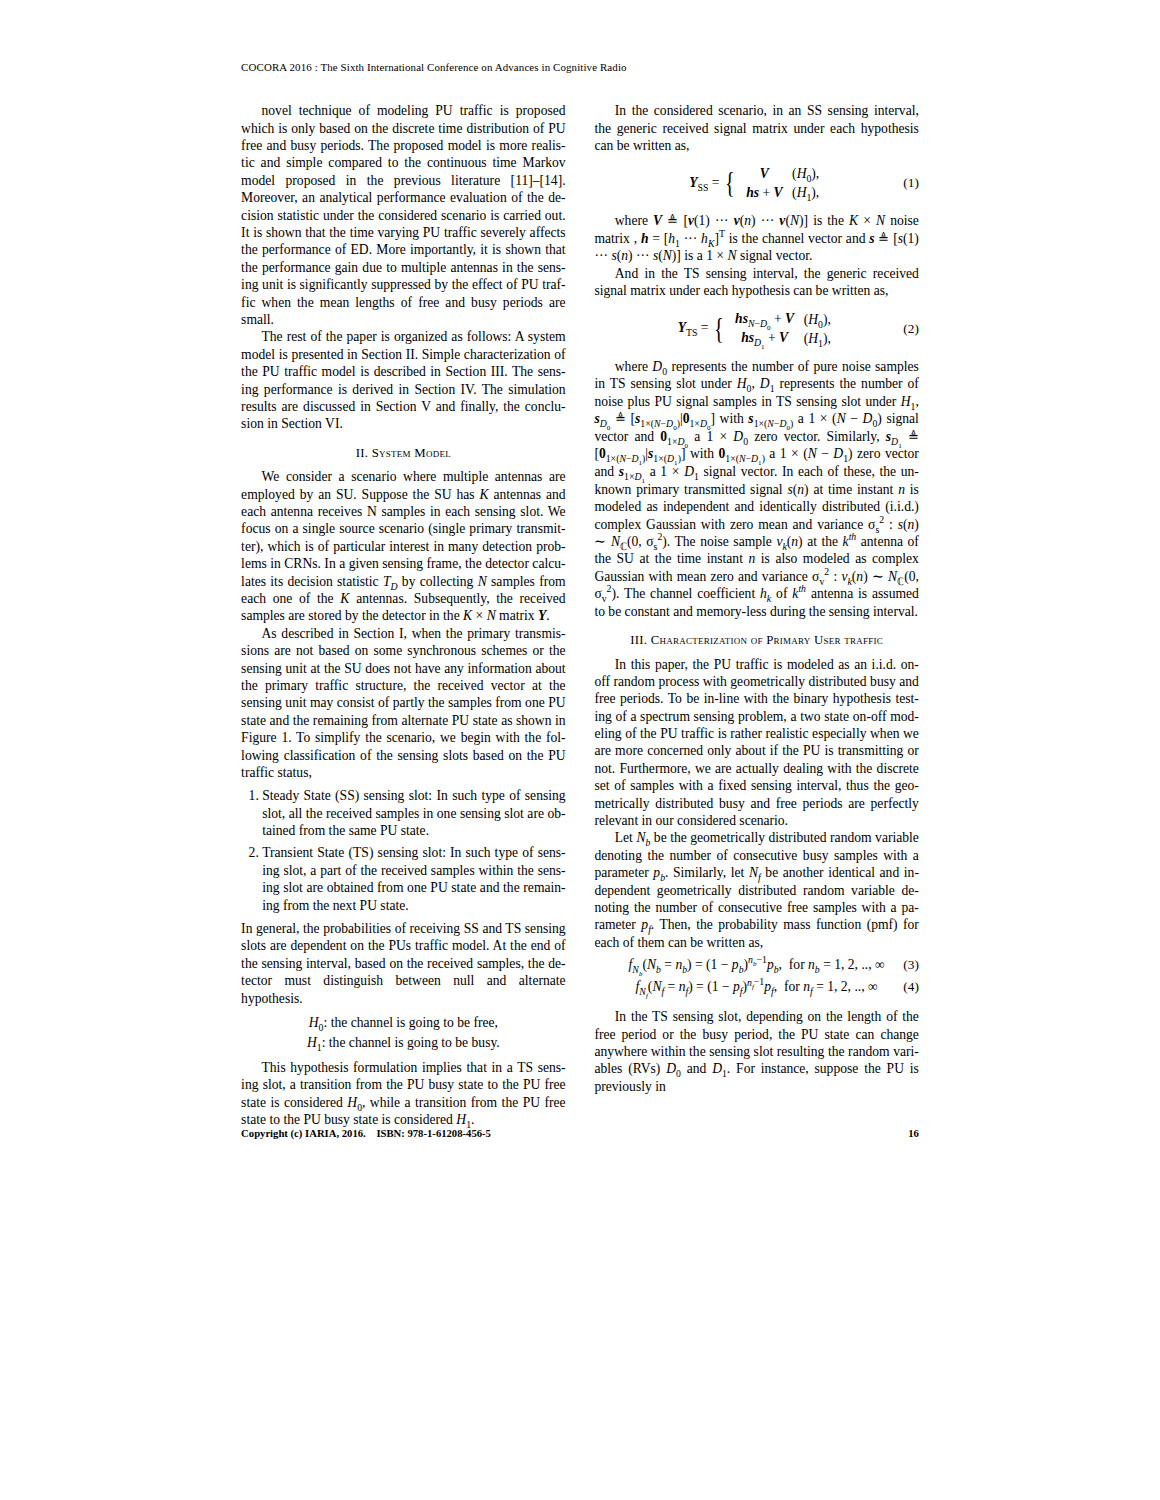COCORA 2016 : The Sixth International Conference on Advances in Cognitive Radio
novel technique of modeling PU traffic is proposed which is only based on the discrete time distribution of PU free and busy periods. The proposed model is more realistic and simple compared to the continuous time Markov model proposed in the previous literature [11]–[14]. Moreover, an analytical performance evaluation of the decision statistic under the considered scenario is carried out. It is shown that the time varying PU traffic severely affects the performance of ED. More importantly, it is shown that the performance gain due to multiple antennas in the sensing unit is significantly suppressed by the effect of PU traffic when the mean lengths of free and busy periods are small.
The rest of the paper is organized as follows: A system model is presented in Section II. Simple characterization of the PU traffic model is described in Section III. The sensing performance is derived in Section IV. The simulation results are discussed in Section V and finally, the conclusion in Section VI.
II. System Model
We consider a scenario where multiple antennas are employed by an SU. Suppose the SU has K antennas and each antenna receives N samples in each sensing slot. We focus on a single source scenario (single primary transmitter), which is of particular interest in many detection problems in CRNs. In a given sensing frame, the detector calculates its decision statistic TD by collecting N samples from each one of the K antennas. Subsequently, the received samples are stored by the detector in the K × N matrix Y.
As described in Section I, when the primary transmissions are not based on some synchronous schemes or the sensing unit at the SU does not have any information about the primary traffic structure, the received vector at the sensing unit may consist of partly the samples from one PU state and the remaining from alternate PU state as shown in Figure 1. To simplify the scenario, we begin with the following classification of the sensing slots based on the PU traffic status,
Steady State (SS) sensing slot: In such type of sensing slot, all the received samples in one sensing slot are obtained from the same PU state.
Transient State (TS) sensing slot: In such type of sensing slot, a part of the received samples within the sensing slot are obtained from one PU state and the remaining from the next PU state.
In general, the probabilities of receiving SS and TS sensing slots are dependent on the PUs traffic model. At the end of the sensing interval, based on the received samples, the detector must distinguish between null and alternate hypothesis.
H0: the channel is going to be free,
H1: the channel is going to be busy.
This hypothesis formulation implies that in a TS sensing slot, a transition from the PU busy state to the PU free state is considered H0, while a transition from the PU free state to the PU busy state is considered H1.
In the considered scenario, in an SS sensing interval, the generic received signal matrix under each hypothesis can be written as,
YSS = {
| V | ( H 0 ), |
| hs + V | ( H 1 ), |
(1)
where V ≜ [v(1) ··· v(n) ··· v(N)] is the K × N noise matrix , h = [h1 ··· hK]T is the channel vector and s ≜ [s(1) ··· s(n) ··· s(N)] is a 1 × N signal vector.
And in the TS sensing interval, the generic received signal matrix under each hypothesis can be written as,
YTS = {
| hs N − D 0 + V | ( H 0 ), |
| hs D 1 + V | ( H 1 ), |
(2)
where D0 represents the number of pure noise samples in TS sensing slot under H0, D1 represents the number of noise plus PU signal samples in TS sensing slot under H1, sD0 ≜ [s1×(N−D0)|01×D0] with s1×(N−D0) a 1 × (N − D0) signal vector and 01×D0 a 1 × D0 zero vector. Similarly, sD1 ≜ [01×(N−D1)|s1×(D1)] with 01×(N−D1) a 1 × (N − D1) zero vector and s1×D1 a 1 × D1 signal vector. In each of these, the unknown primary transmitted signal s(n) at time instant n is modeled as independent and identically distributed (i.i.d.) complex Gaussian with zero mean and variance σs2 : s(n) ∼ Nℂ(0, σs2). The noise sample vk(n) at the kth antenna of the SU at the time instant n is also modeled as complex Gaussian with mean zero and variance σv2 : vk(n) ∼ Nℂ(0, σv2). The channel coefficient hk of kth antenna is assumed to be constant and memory-less during the sensing interval.
III. Characterization of Primary User traffic
In this paper, the PU traffic is modeled as an i.i.d. on-off random process with geometrically distributed busy and free periods. To be in-line with the binary hypothesis testing of a spectrum sensing problem, a two state on-off modeling of the PU traffic is rather realistic especially when we are more concerned only about if the PU is transmitting or not. Furthermore, we are actually dealing with the discrete set of samples with a fixed sensing interval, thus the geometrically distributed busy and free periods are perfectly relevant in our considered scenario.
Let Nb be the geometrically distributed random variable denoting the number of consecutive busy samples with a parameter pb. Similarly, let Nf be another identical and independent geometrically distributed random variable denoting the number of consecutive free samples with a parameter pf. Then, the probability mass function (pmf) for each of them can be written as,
fNb(Nb = nb) = (1 − pb)nb−1pb, for nb = 1, 2, .., ∞(3)
fNf(Nf = nf) = (1 − pf)nf−1pf, for nf = 1, 2, .., ∞(4)
In the TS sensing slot, depending on the length of the free period or the busy period, the PU state can change anywhere within the sensing slot resulting the random variables (RVs) D0 and D1. For instance, suppose the PU is previously in
Copyright (c) IARIA, 2016. ISBN: 978-1-61208-456-5 16